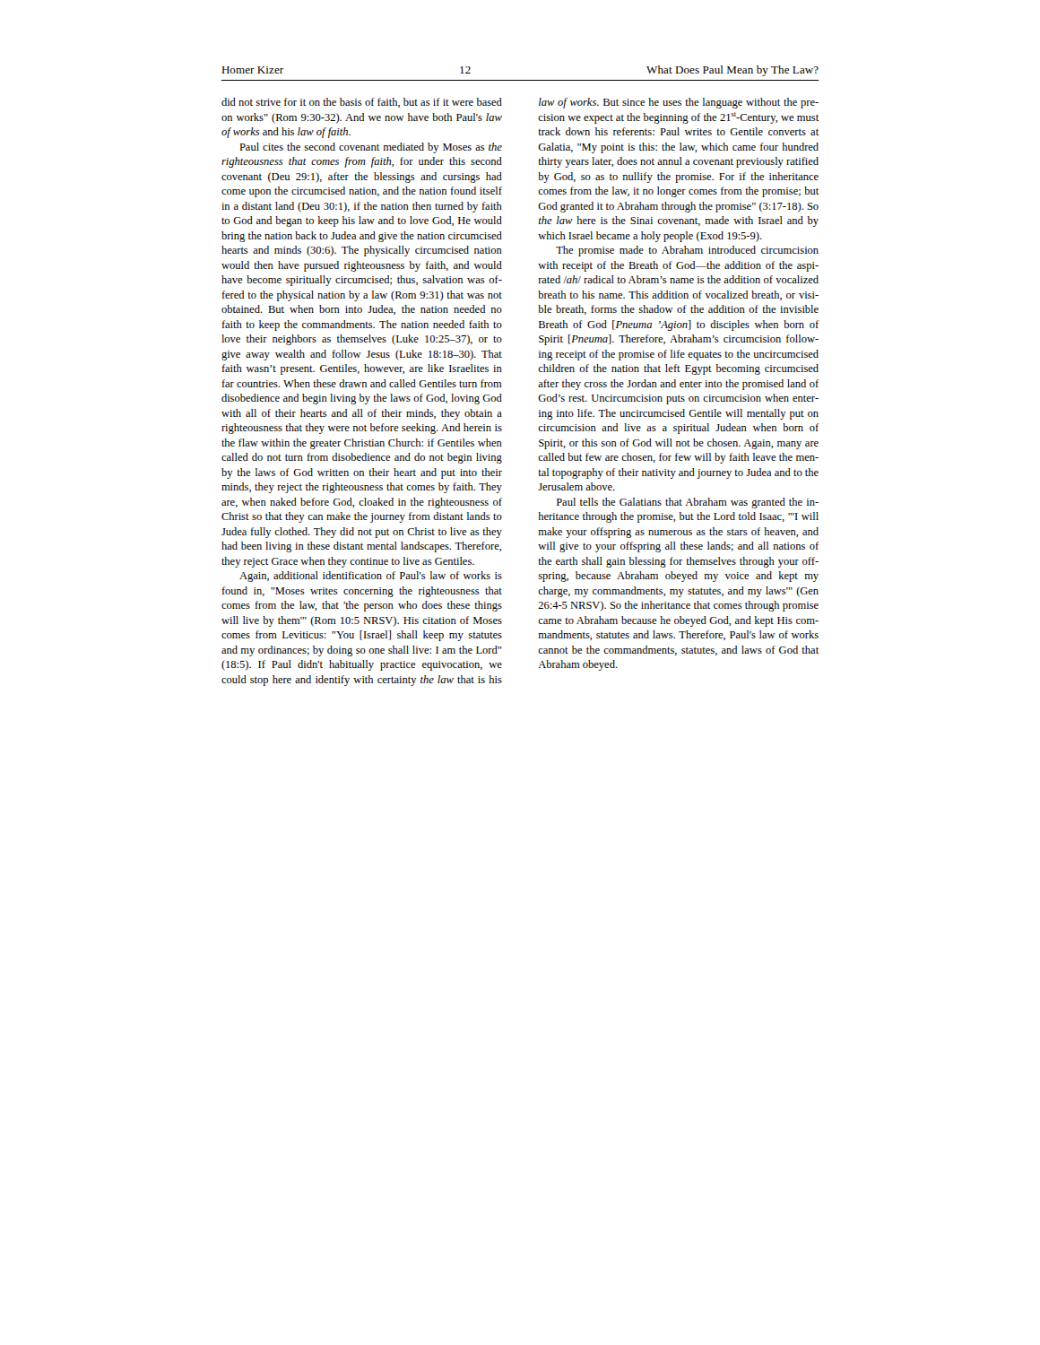Homer Kizer 12 What Does Paul Mean by The Law?
did not strive for it on the basis of faith, but as if it were based on works" (Rom 9:30-32). And we now have both Paul's law of works and his law of faith.
Paul cites the second covenant mediated by Moses as the righteousness that comes from faith, for under this second covenant (Deu 29:1), after the blessings and cursings had come upon the circumcised nation, and the nation found itself in a distant land (Deu 30:1), if the nation then turned by faith to God and began to keep his law and to love God, He would bring the nation back to Judea and give the nation circumcised hearts and minds (30:6). The physically circumcised nation would then have pursued righteousness by faith, and would have become spiritually circumcised; thus, salvation was offered to the physical nation by a law (Rom 9:31) that was not obtained. But when born into Judea, the nation needed no faith to keep the commandments. The nation needed faith to love their neighbors as themselves (Luke 10:25–37), or to give away wealth and follow Jesus (Luke 18:18–30). That faith wasn’t present. Gentiles, however, are like Israelites in far countries. When these drawn and called Gentiles turn from disobedience and begin living by the laws of God, loving God with all of their hearts and all of their minds, they obtain a righteousness that they were not before seeking. And herein is the flaw within the greater Christian Church: if Gentiles when called do not turn from disobedience and do not begin living by the laws of God written on their heart and put into their minds, they reject the righteousness that comes by faith. They are, when naked before God, cloaked in the righteousness of Christ so that they can make the journey from distant lands to Judea fully clothed. They did not put on Christ to live as they had been living in these distant mental landscapes. Therefore, they reject Grace when they continue to live as Gentiles.
Again, additional identification of Paul's law of works is found in, "Moses writes concerning the righteousness that comes from the law, that 'the person who does these things will live by them'" (Rom 10:5 NRSV). His citation of Moses comes from Leviticus: "You [Israel] shall keep my statutes and my ordinances; by doing so one shall live: I am the Lord" (18:5). If Paul didn't habitually practice equivocation, we could stop here and identify with certainty the law that is his law of works. But since he uses the language without the precision we expect at the beginning of the 21st-Century, we must track down his referents: Paul writes to Gentile converts at Galatia, "My point is this: the law, which came four hundred thirty years later, does not annul a covenant previously ratified by God, so as to nullify the promise. For if the inheritance comes from the law, it no longer comes from the promise; but God granted it to Abraham through the promise" (3:17-18). So the law here is the Sinai covenant, made with Israel and by which Israel became a holy people (Exod 19:5-9).
The promise made to Abraham introduced circumcision with receipt of the Breath of God—the addition of the aspirated /ah/ radical to Abram’s name is the addition of vocalized breath to his name. This addition of vocalized breath, or visible breath, forms the shadow of the addition of the invisible Breath of God [Pneuma ’Agion] to disciples when born of Spirit [Pneuma]. Therefore, Abraham’s circumcision following receipt of the promise of life equates to the uncircumcised children of the nation that left Egypt becoming circumcised after they cross the Jordan and enter into the promised land of God’s rest. Uncircumcision puts on circumcision when entering into life. The uncircumcised Gentile will mentally put on circumcision and live as a spiritual Judean when born of Spirit, or this son of God will not be chosen. Again, many are called but few are chosen, for few will by faith leave the mental topography of their nativity and journey to Judea and to the Jerusalem above.
Paul tells the Galatians that Abraham was granted the inheritance through the promise, but the Lord told Isaac, "'I will make your offspring as numerous as the stars of heaven, and will give to your offspring all these lands; and all nations of the earth shall gain blessing for themselves through your offspring, because Abraham obeyed my voice and kept my charge, my commandments, my statutes, and my laws'" (Gen 26:4-5 NRSV). So the inheritance that comes through promise came to Abraham because he obeyed God, and kept His commandments, statutes and laws. Therefore, Paul's law of works cannot be the commandments, statutes, and laws of God that Abraham obeyed.